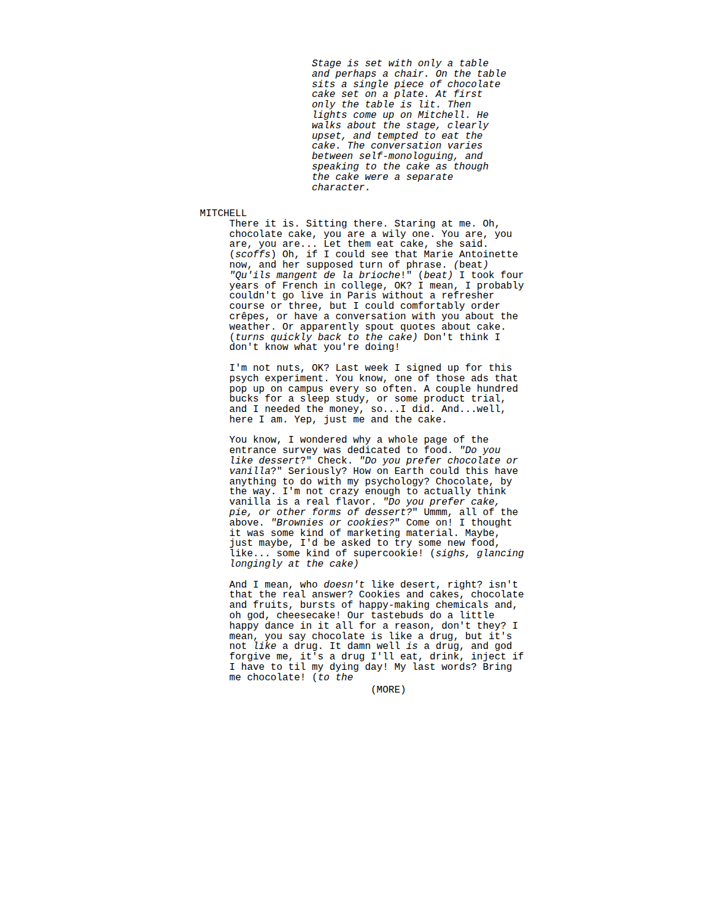Stage is set with only a table and perhaps a chair. On the table sits a single piece of chocolate cake set on a plate. At first only the table is lit. Then lights come up on Mitchell. He walks about the stage, clearly upset, and tempted to eat the cake. The conversation varies between self-monologuing, and speaking to the cake as though the cake were a separate character.
MITCHELL
There it is. Sitting there. Staring at me. Oh, chocolate cake, you are a wily one. You are, you are, you are... Let them eat cake, she said. (scoffs) Oh, if I could see that Marie Antoinette now, and her supposed turn of phrase. (beat) "Qu'ils mangent de la brioche!" (beat) I took four years of French in college, OK? I mean, I probably couldn't go live in Paris without a refresher course or three, but I could comfortably order crêpes, or have a conversation with you about the weather. Or apparently spout quotes about cake. (turns quickly back to the cake) Don't think I don't know what you're doing!
I'm not nuts, OK? Last week I signed up for this psych experiment. You know, one of those ads that pop up on campus every so often. A couple hundred bucks for a sleep study, or some product trial, and I needed the money, so...I did. And...well, here I am. Yep, just me and the cake.
You know, I wondered why a whole page of the entrance survey was dedicated to food. "Do you like dessert?" Check. "Do you prefer chocolate or vanilla?" Seriously? How on Earth could this have anything to do with my psychology? Chocolate, by the way. I'm not crazy enough to actually think vanilla is a real flavor. "Do you prefer cake, pie, or other forms of dessert?" Ummm, all of the above. "Brownies or cookies?" Come on! I thought it was some kind of marketing material. Maybe, just maybe, I'd be asked to try some new food, like... some kind of supercookie! (sighs, glancing longingly at the cake)
And I mean, who doesn't like desert, right? isn't that the real answer? Cookies and cakes, chocolate and fruits, bursts of happy-making chemicals and, oh god, cheesecake! Our tastebuds do a little happy dance in it all for a reason, don't they? I mean, you say chocolate is like a drug, but it's not like a drug. It damn well is a drug, and god forgive me, it's a drug I'll eat, drink, inject if I have to til my dying day! My last words? Bring me chocolate! (to the
(MORE)